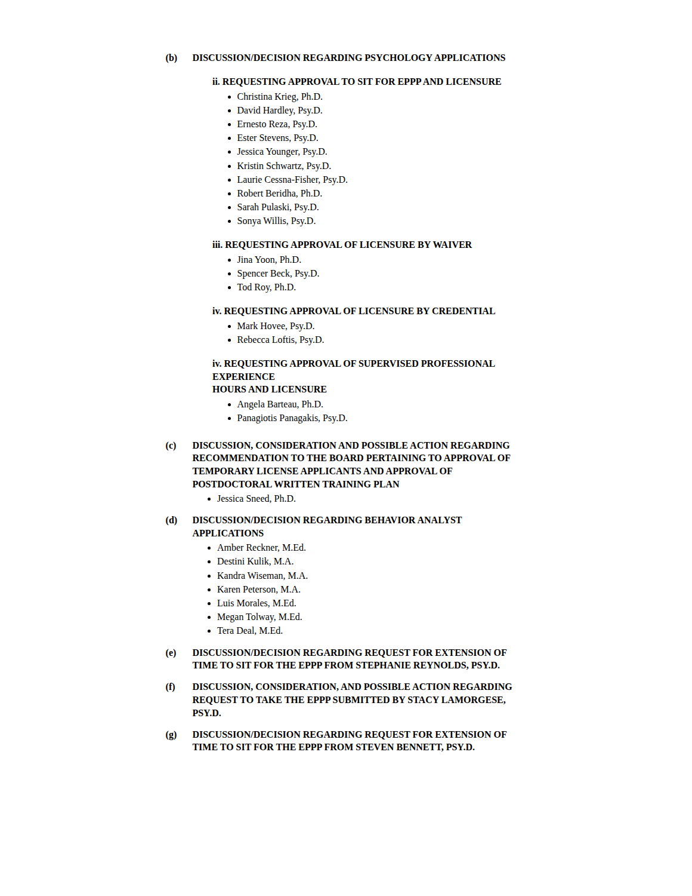(b)
Discussion/Decision Regarding Psychology Applications
ii. REQUESTING APPROVAL TO SIT FOR EPPP AND LICENSURE
Christina Krieg, Ph.D.
David Hardley, Psy.D.
Ernesto Reza, Psy.D.
Ester Stevens, Psy.D.
Jessica Younger, Psy.D.
Kristin Schwartz, Psy.D.
Laurie Cessna-Fisher, Psy.D.
Robert Beridha, Ph.D.
Sarah Pulaski, Psy.D.
Sonya Willis, Psy.D.
iii. REQUESTING APPROVAL OF LICENSURE BY WAIVER
Jina Yoon, Ph.D.
Spencer Beck, Psy.D.
Tod Roy, Ph.D.
iv. REQUESTING APPROVAL OF LICENSURE BY CREDENTIAL
Mark Hovee, Psy.D.
Rebecca Loftis, Psy.D.
iv. REQUESTING APPROVAL OF SUPERVISED PROFESSIONAL EXPERIENCE
HOURS AND LICENSURE
Angela Barteau, Ph.D.
Panagiotis Panagakis, Psy.D.
(c)
Discussion, Consideration and Possible Action Regarding Recommendation to the Board Pertaining to Approval of Temporary License Applicants and Approval of Postdoctoral Written Training Plan
Jessica Sneed, Ph.D.
(d)
Discussion/Decision Regarding Behavior Analyst Applications
Amber Reckner, M.Ed.
Destini Kulik, M.A.
Kandra Wiseman, M.A.
Karen Peterson, M.A.
Luis Morales, M.Ed.
Megan Tolway, M.Ed.
Tera Deal, M.Ed.
(e)
Discussion/Decision Regarding Request for Extension of Time to Sit for the EPPP from Stephanie Reynolds, Psy.D.
(f)
Discussion, Consideration, and Possible Action Regarding Request to Take the EPPP Submitted by Stacy Lamorgese, Psy.D.
(g)
Discussion/Decision Regarding Request for Extension of Time to Sit for the EPPP from Steven Bennett, Psy.D.